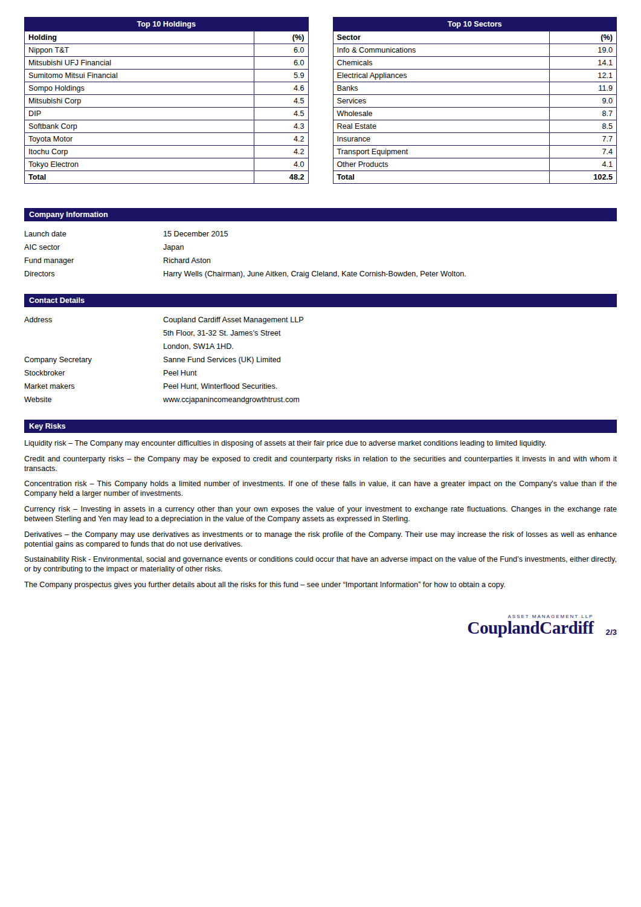| Top 10 Holdings |
| Holding | (%) |
| Nippon T&T | 6.0 |
| Mitsubishi UFJ Financial | 6.0 |
| Sumitomo Mitsui Financial | 5.9 |
| Sompo Holdings | 4.6 |
| Mitsubishi Corp | 4.5 |
| DIP | 4.5 |
| Softbank Corp | 4.3 |
| Toyota Motor | 4.2 |
| Itochu Corp | 4.2 |
| Tokyo Electron | 4.0 |
| Total | 48.2 |
| Top 10 Sectors |
| Sector | (%) |
| Info & Communications | 19.0 |
| Chemicals | 14.1 |
| Electrical Appliances | 12.1 |
| Banks | 11.9 |
| Services | 9.0 |
| Wholesale | 8.7 |
| Real Estate | 8.5 |
| Insurance | 7.7 |
| Transport Equipment | 7.4 |
| Other Products | 4.1 |
| Total | 102.5 |
Company Information
| Launch date | 15 December 2015 |
| AIC sector | Japan |
| Fund manager | Richard Aston |
| Directors | Harry Wells (Chairman), June Aitken, Craig Cleland, Kate Cornish-Bowden, Peter Wolton. |
Contact Details
| Address | Coupland Cardiff Asset Management LLP |
| | 5th Floor, 31-32 St. James’s Street |
| | London, SW1A 1HD. |
| Company Secretary | Sanne Fund Services (UK) Limited |
| Stockbroker | Peel Hunt |
| Market makers | Peel Hunt, Winterflood Securities. |
| Website | www.ccjapanincomeandgrowthtrust.com |
Key Risks
Liquidity risk – The Company may encounter difficulties in disposing of assets at their fair price due to adverse market conditions leading to limited liquidity.
Credit and counterparty risks – the Company may be exposed to credit and counterparty risks in relation to the securities and counterparties it invests in and with whom it transacts.
Concentration risk – This Company holds a limited number of investments. If one of these falls in value, it can have a greater impact on the Company's value than if the Company held a larger number of investments.
Currency risk – Investing in assets in a currency other than your own exposes the value of your investment to exchange rate fluctuations. Changes in the exchange rate between Sterling and Yen may lead to a depreciation in the value of the Company assets as expressed in Sterling.
Derivatives – the Company may use derivatives as investments or to manage the risk profile of the Company. Their use may increase the risk of losses as well as enhance potential gains as compared to funds that do not use derivatives.
Sustainability Risk - Environmental, social and governance events or conditions could occur that have an adverse impact on the value of the Fund’s investments, either directly, or by contributing to the impact or materiality of other risks.
The Company prospectus gives you further details about all the risks for this fund – see under “Important Information” for how to obtain a copy.
ASSET MANAGEMENT LLP
CouplandCardiff
2/3